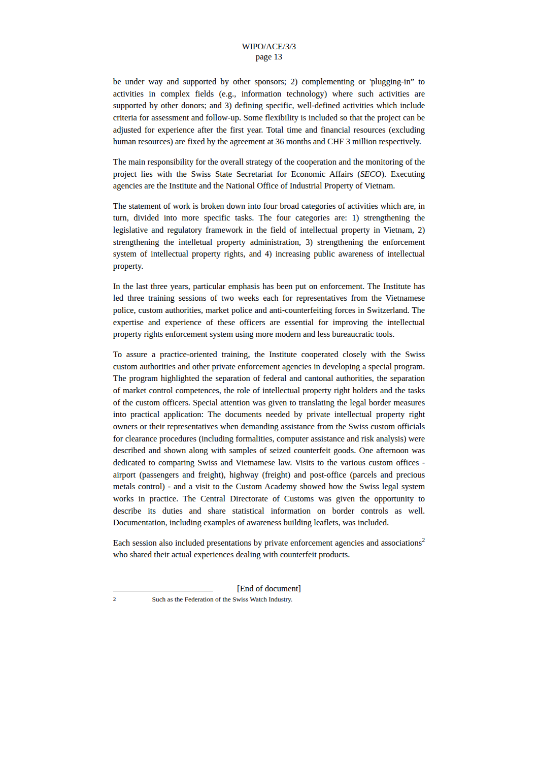WIPO/ACE/3/3
page 13
be under way and supported by other sponsors; 2) complementing or 'plugging-in” to activities in complex fields (e.g., information technology) where such activities are supported by other donors; and 3) defining specific, well-defined activities which include criteria for assessment and follow-up. Some flexibility is included so that the project can be adjusted for experience after the first year. Total time and financial resources (excluding human resources) are fixed by the agreement at 36 months and CHF 3 million respectively.
The main responsibility for the overall strategy of the cooperation and the monitoring of the project lies with the Swiss State Secretariat for Economic Affairs (SECO). Executing agencies are the Institute and the National Office of Industrial Property of Vietnam.
The statement of work is broken down into four broad categories of activities which are, in turn, divided into more specific tasks. The four categories are: 1) strengthening the legislative and regulatory framework in the field of intellectual property in Vietnam, 2) strengthening the intelletual property administration, 3) strengthening the enforcement system of intellectual property rights, and 4) increasing public awareness of intellectual property.
In the last three years, particular emphasis has been put on enforcement. The Institute has led three training sessions of two weeks each for representatives from the Vietnamese police, custom authorities, market police and anti-counterfeiting forces in Switzerland. The expertise and experience of these officers are essential for improving the intellectual property rights enforcement system using more modern and less bureaucratic tools.
To assure a practice-oriented training, the Institute cooperated closely with the Swiss custom authorities and other private enforcement agencies in developing a special program. The program highlighted the separation of federal and cantonal authorities, the separation of market control competences, the role of intellectual property right holders and the tasks of the custom officers. Special attention was given to translating the legal border measures into practical application: The documents needed by private intellectual property right owners or their representatives when demanding assistance from the Swiss custom officials for clearance procedures (including formalities, computer assistance and risk analysis) were described and shown along with samples of seized counterfeit goods. One afternoon was dedicated to comparing Swiss and Vietnamese law. Visits to the various custom offices - airport (passengers and freight), highway (freight) and post-office (parcels and precious metals control) - and a visit to the Custom Academy showed how the Swiss legal system works in practice. The Central Directorate of Customs was given the opportunity to describe its duties and share statistical information on border controls as well. Documentation, including examples of awareness building leaflets, was included.
Each session also included presentations by private enforcement agencies and associations2 who shared their actual experiences dealing with counterfeit products.
[End of document]
2 Such as the Federation of the Swiss Watch Industry.